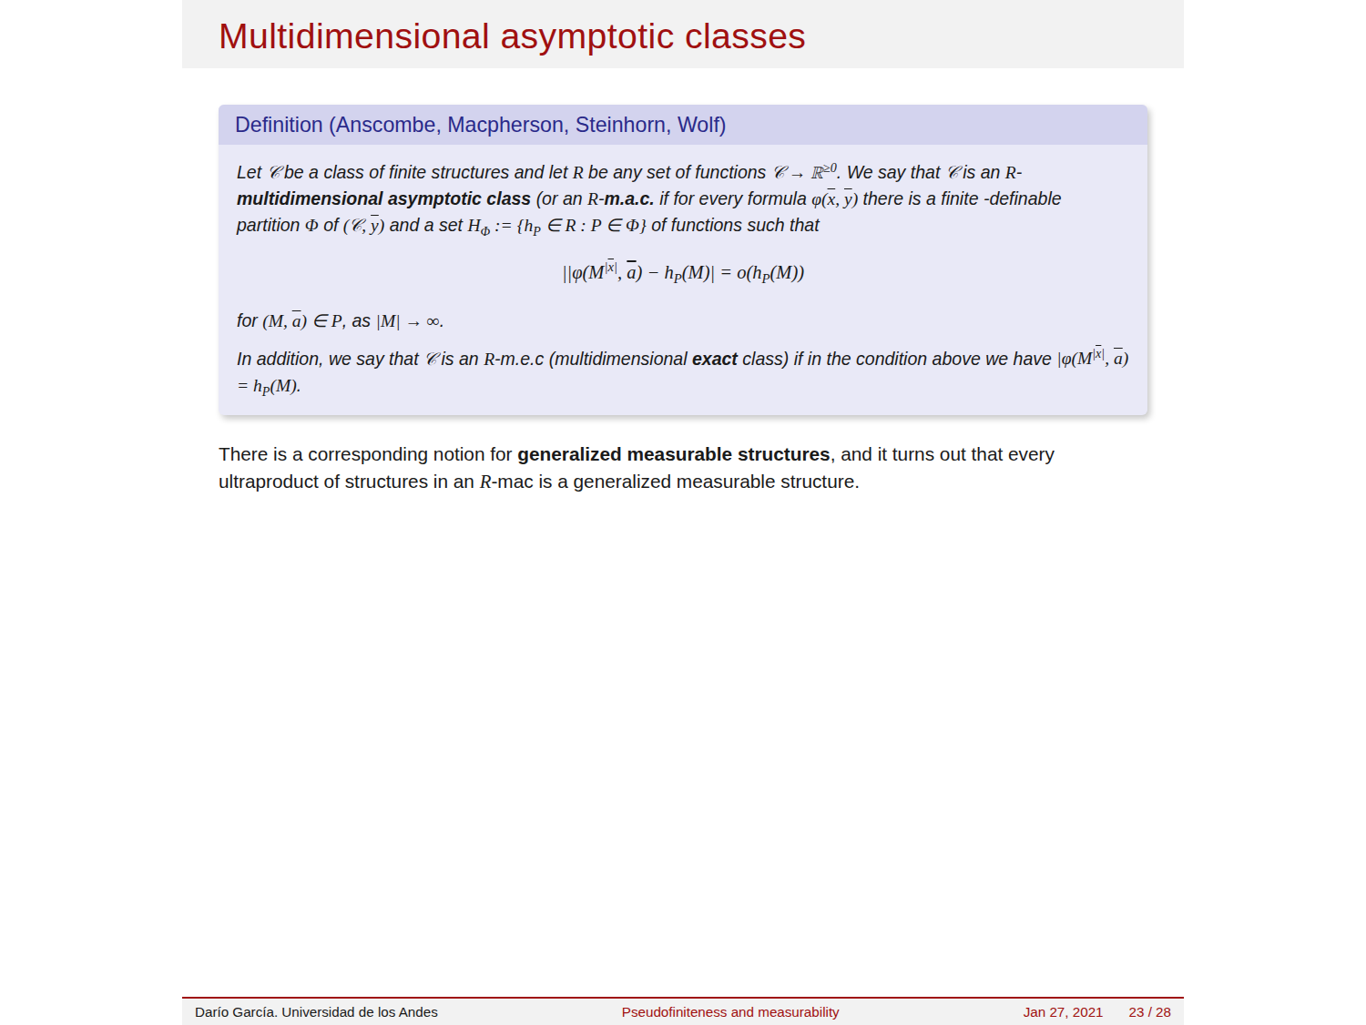Multidimensional asymptotic classes
Definition (Anscombe, Macpherson, Steinhorn, Wolf)
Let 𝒞 be a class of finite structures and let R be any set of functions 𝒞 → ℝ≥0. We say that 𝒞 is an R-multidimensional asymptotic class (or an R-m.a.c. if for every formula φ(x, y) there is a finite -definable partition Φ of (𝒞, y) and a set HΦ := {hP ∈ R : P ∈ Φ} of functions such that
||φ(M|x|, a) − hP(M)| = o(hP(M))
for (M, a) ∈ P, as |M| → ∞.
In addition, we say that 𝒞 is an R-m.e.c (multidimensional exact class) if in the condition above we have |φ(M|x|, a) = hP(M).
There is a corresponding notion for generalized measurable structures, and it turns out that every ultraproduct of structures in an R-mac is a generalized measurable structure.
Darío García. Universidad de los Andes Pseudofiniteness and measurability Jan 27, 202123 / 28